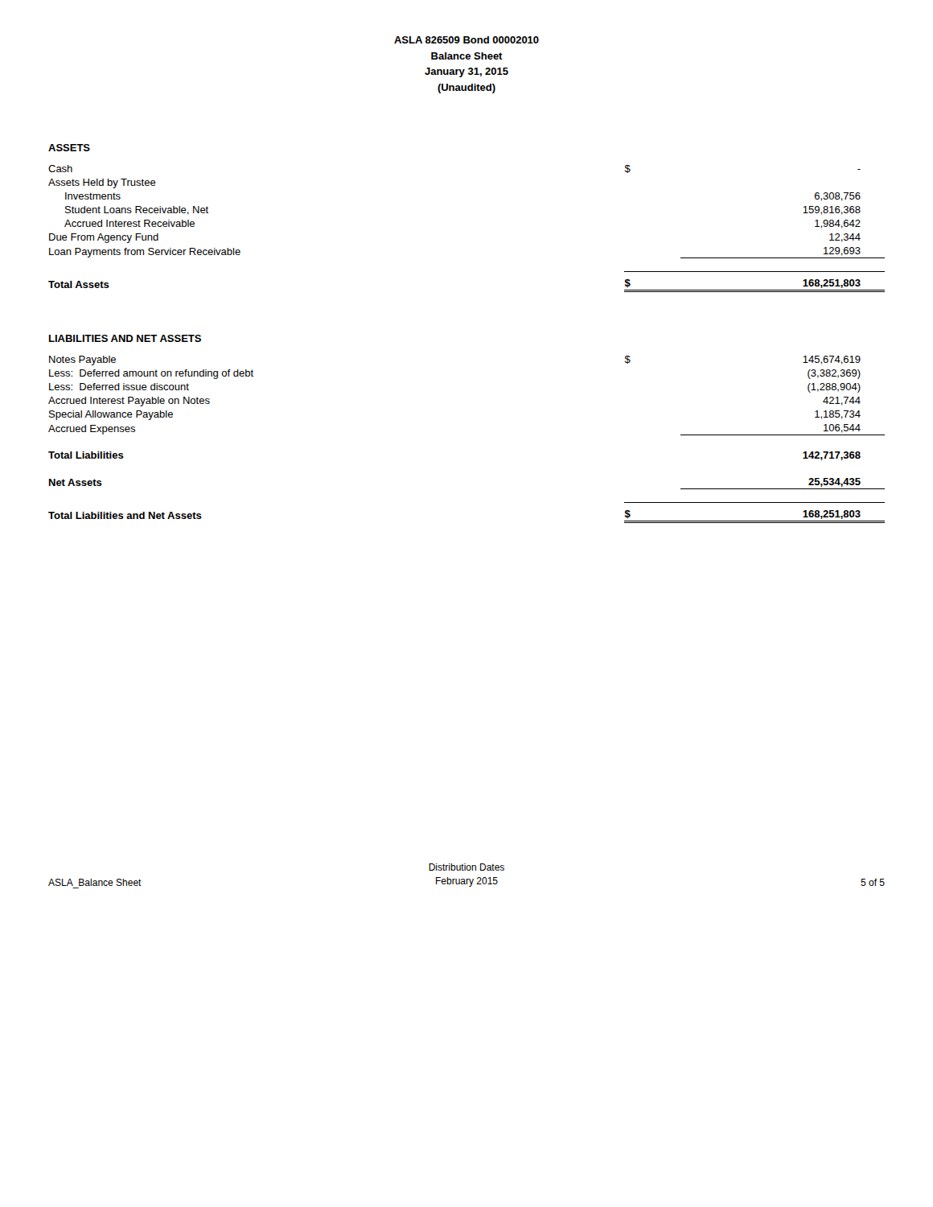ASLA 826509 Bond 00002010
Balance Sheet
January 31, 2015
(Unaudited)
| ASSETS |
| Cash | $ | - |
| Assets Held by Trustee | | |
| Investments | | 6,308,756 |
| Student Loans Receivable, Net | | 159,816,368 |
| Accrued Interest Receivable | | 1,984,642 |
| Due From Agency Fund | | 12,344 |
| Loan Payments from Servicer Receivable | | 129,693 |
| Total Assets | $ | 168,251,803 |
| LIABILITIES AND NET ASSETS |
| Notes Payable | $ | 145,674,619 |
| Less: Deferred amount on refunding of debt | | (3,382,369) |
| Less: Deferred issue discount | | (1,288,904) |
| Accrued Interest Payable on Notes | | 421,744 |
| Special Allowance Payable | | 1,185,734 |
| Accrued Expenses | | 106,544 |
| Total Liabilities | | 142,717,368 |
| Net Assets | | 25,534,435 |
| Total Liabilities and Net Assets | $ | 168,251,803 |
ASLA_Balance Sheet
Distribution Dates
February 2015
5 of 5